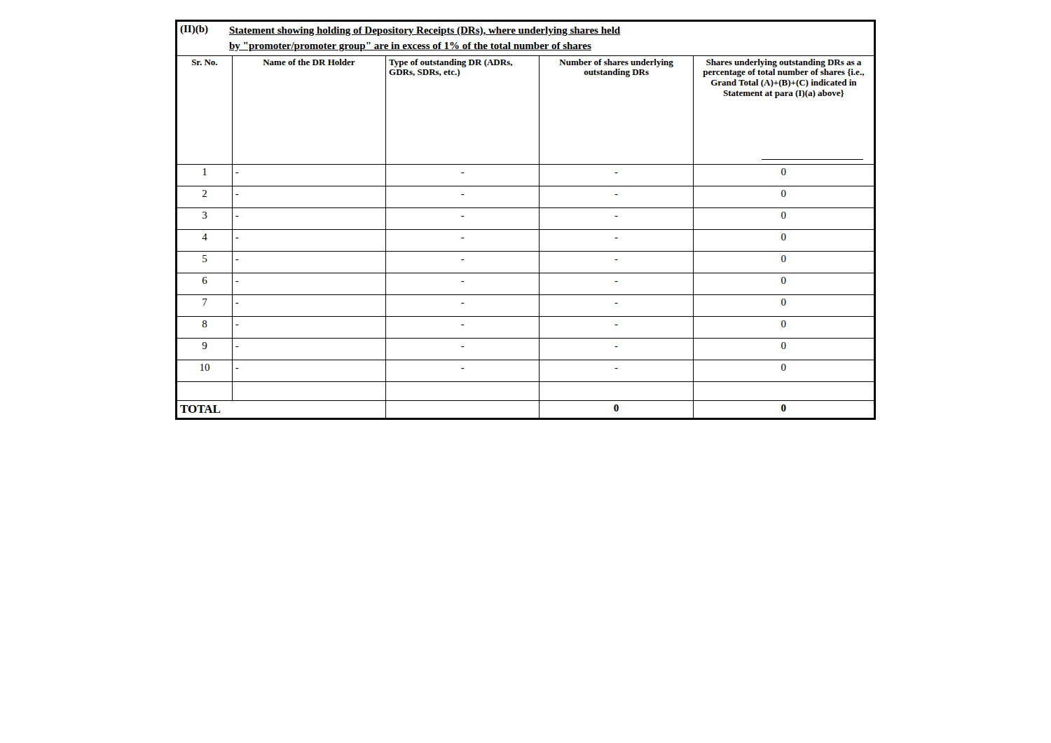| (II)(b) Statement showing holding of Depository Receipts (DRs), where underlying shares held by "promoter/promoter group" are in excess of 1% of the total number of shares |
| Sr. No. | Name of the DR Holder | Type of outstanding DR (ADRs, GDRs, SDRs, etc.) | Number of shares underlying outstanding DRs | Shares underlying outstanding DRs as a percentage of total number of shares {i.e., Grand Total (A)+(B)+(C) indicated in Statement at para (I)(a) above} |
| 1 | - | - | - | 0 |
| 2 | - | - | - | 0 |
| 3 | - | - | - | 0 |
| 4 | - | - | - | 0 |
| 5 | - | - | - | 0 |
| 6 | - | - | - | 0 |
| 7 | - | - | - | 0 |
| 8 | - | - | - | 0 |
| 9 | - | - | - | 0 |
| 10 | - | - | - | 0 |
| TOTAL | | | 0 | 0 |